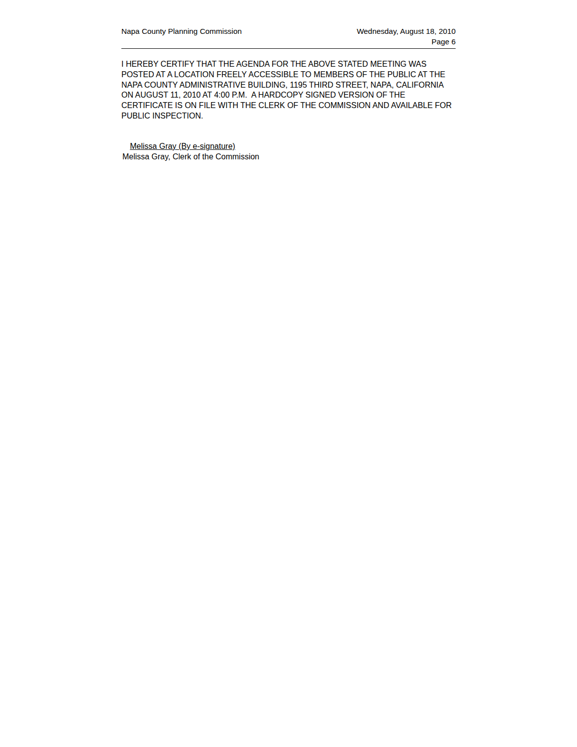Napa County Planning Commission
Wednesday, August 18, 2010
Page 6
I HEREBY CERTIFY THAT THE AGENDA FOR THE ABOVE STATED MEETING WAS POSTED AT A LOCATION FREELY ACCESSIBLE TO MEMBERS OF THE PUBLIC AT THE NAPA COUNTY ADMINISTRATIVE BUILDING, 1195 THIRD STREET, NAPA, CALIFORNIA ON AUGUST 11, 2010 AT 4:00 P.M. A HARDCOPY SIGNED VERSION OF THE CERTIFICATE IS ON FILE WITH THE CLERK OF THE COMMISSION AND AVAILABLE FOR PUBLIC INSPECTION.
Melissa Gray (By e-signature)
Melissa Gray, Clerk of the Commission